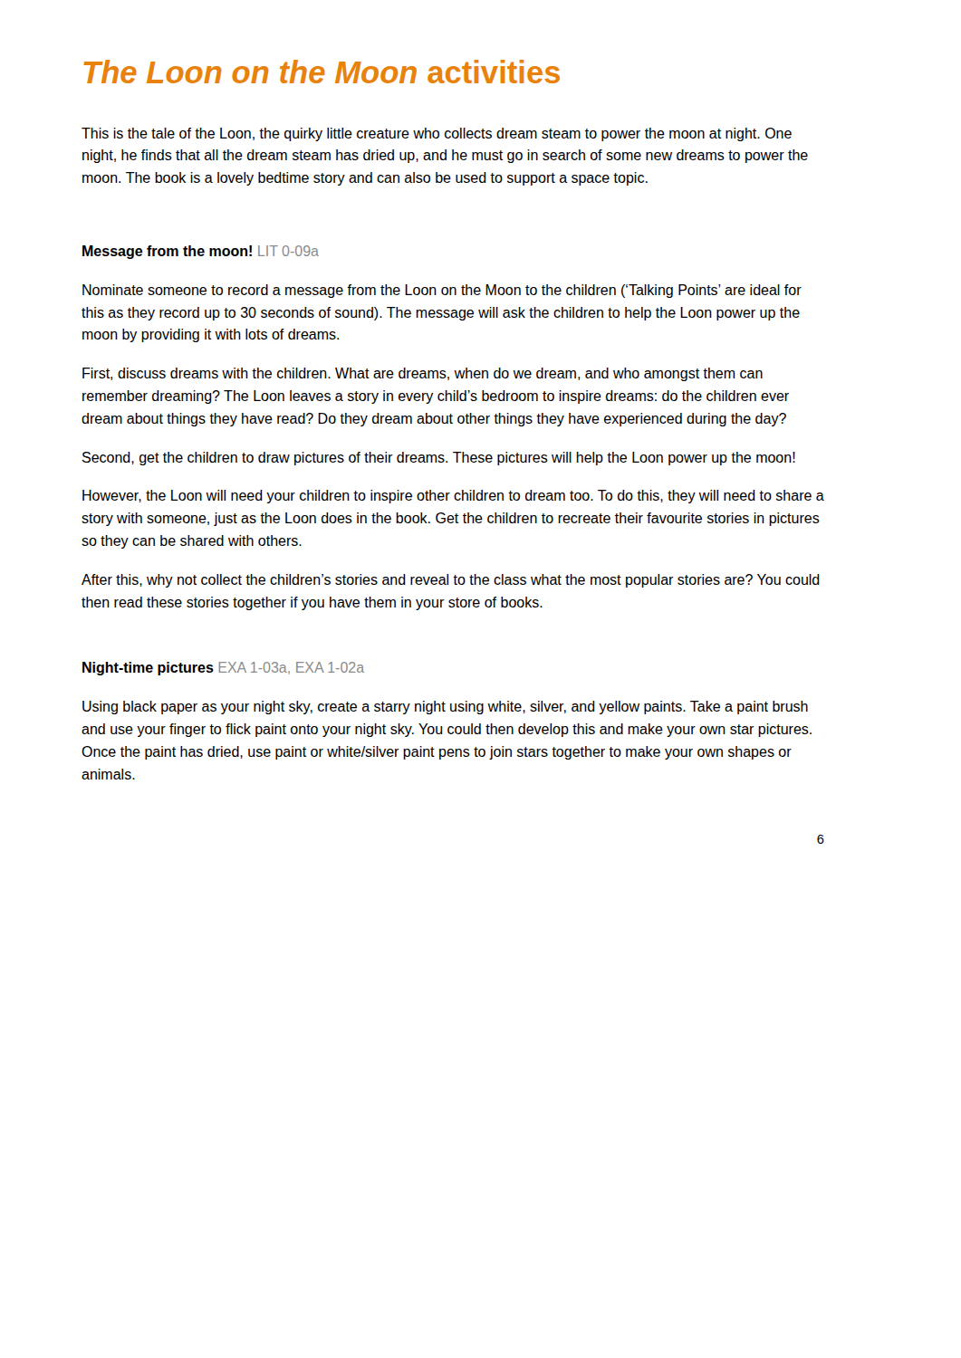The Loon on the Moon activities
This is the tale of the Loon, the quirky little creature who collects dream steam to power the moon at night. One night, he finds that all the dream steam has dried up, and he must go in search of some new dreams to power the moon. The book is a lovely bedtime story and can also be used to support a space topic.
Message from the moon! LIT 0-09a
Nominate someone to record a message from the Loon on the Moon to the children (‘Talking Points’ are ideal for this as they record up to 30 seconds of sound). The message will ask the children to help the Loon power up the moon by providing it with lots of dreams.
First, discuss dreams with the children. What are dreams, when do we dream, and who amongst them can remember dreaming? The Loon leaves a story in every child’s bedroom to inspire dreams: do the children ever dream about things they have read? Do they dream about other things they have experienced during the day?
Second, get the children to draw pictures of their dreams. These pictures will help the Loon power up the moon!
However, the Loon will need your children to inspire other children to dream too. To do this, they will need to share a story with someone, just as the Loon does in the book. Get the children to recreate their favourite stories in pictures so they can be shared with others.
After this, why not collect the children’s stories and reveal to the class what the most popular stories are? You could then read these stories together if you have them in your store of books.
Night-time pictures EXA 1-03a, EXA 1-02a
Using black paper as your night sky, create a starry night using white, silver, and yellow paints. Take a paint brush and use your finger to flick paint onto your night sky. You could then develop this and make your own star pictures. Once the paint has dried, use paint or white/silver paint pens to join stars together to make your own shapes or animals.
6